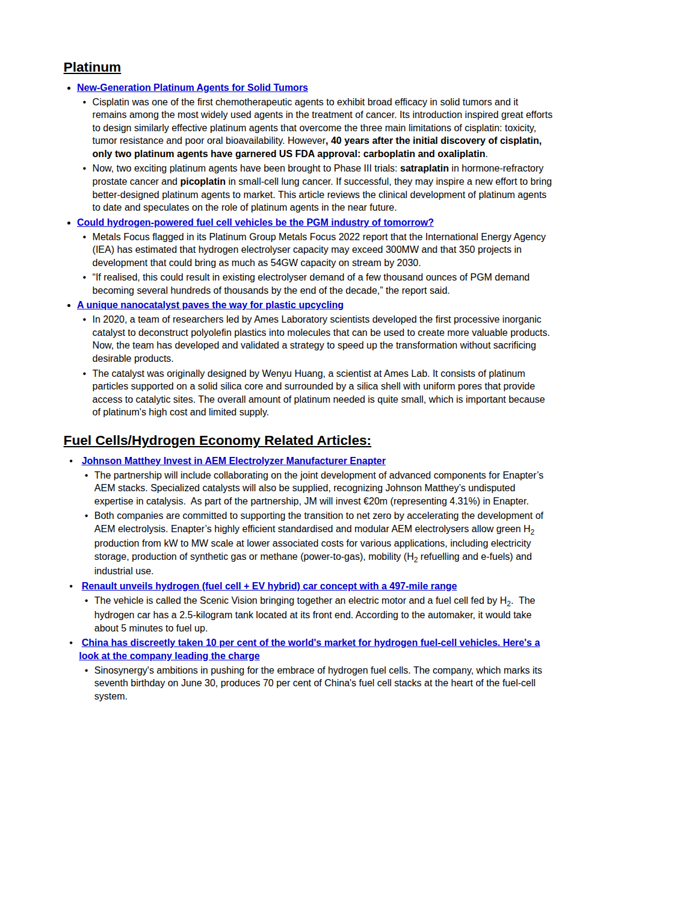Platinum
New-Generation Platinum Agents for Solid Tumors
Cisplatin was one of the first chemotherapeutic agents to exhibit broad efficacy in solid tumors and it remains among the most widely used agents in the treatment of cancer. Its introduction inspired great efforts to design similarly effective platinum agents that overcome the three main limitations of cisplatin: toxicity, tumor resistance and poor oral bioavailability. However, 40 years after the initial discovery of cisplatin, only two platinum agents have garnered US FDA approval: carboplatin and oxaliplatin.
Now, two exciting platinum agents have been brought to Phase III trials: satraplatin in hormone-refractory prostate cancer and picoplatin in small-cell lung cancer. If successful, they may inspire a new effort to bring better-designed platinum agents to market. This article reviews the clinical development of platinum agents to date and speculates on the role of platinum agents in the near future.
Could hydrogen-powered fuel cell vehicles be the PGM industry of tomorrow?
Metals Focus flagged in its Platinum Group Metals Focus 2022 report that the International Energy Agency (IEA) has estimated that hydrogen electrolyser capacity may exceed 300MW and that 350 projects in development that could bring as much as 54GW capacity on stream by 2030.
“If realised, this could result in existing electrolyser demand of a few thousand ounces of PGM demand becoming several hundreds of thousands by the end of the decade,” the report said.
A unique nanocatalyst paves the way for plastic upcycling
In 2020, a team of researchers led by Ames Laboratory scientists developed the first processive inorganic catalyst to deconstruct polyolefin plastics into molecules that can be used to create more valuable products. Now, the team has developed and validated a strategy to speed up the transformation without sacrificing desirable products.
The catalyst was originally designed by Wenyu Huang, a scientist at Ames Lab. It consists of platinum particles supported on a solid silica core and surrounded by a silica shell with uniform pores that provide access to catalytic sites. The overall amount of platinum needed is quite small, which is important because of platinum's high cost and limited supply.
Fuel Cells/Hydrogen Economy Related Articles:
Johnson Matthey Invest in AEM Electrolyzer Manufacturer Enapter
The partnership will include collaborating on the joint development of advanced components for Enapter’s AEM stacks. Specialized catalysts will also be supplied, recognizing Johnson Matthey’s undisputed expertise in catalysis. As part of the partnership, JM will invest €20m (representing 4.31%) in Enapter.
Both companies are committed to supporting the transition to net zero by accelerating the development of AEM electrolysis. Enapter’s highly efficient standardised and modular AEM electrolysers allow green H2 production from kW to MW scale at lower associated costs for various applications, including electricity storage, production of synthetic gas or methane (power-to-gas), mobility (H2 refuelling and e-fuels) and industrial use.
Renault unveils hydrogen (fuel cell + EV hybrid) car concept with a 497-mile range
The vehicle is called the Scenic Vision bringing together an electric motor and a fuel cell fed by H2. The hydrogen car has a 2.5-kilogram tank located at its front end. According to the automaker, it would take about 5 minutes to fuel up.
China has discreetly taken 10 per cent of the world's market for hydrogen fuel-cell vehicles. Here's a look at the company leading the charge
Sinosynergy's ambitions in pushing for the embrace of hydrogen fuel cells. The company, which marks its seventh birthday on June 30, produces 70 per cent of China's fuel cell stacks at the heart of the fuel-cell system.